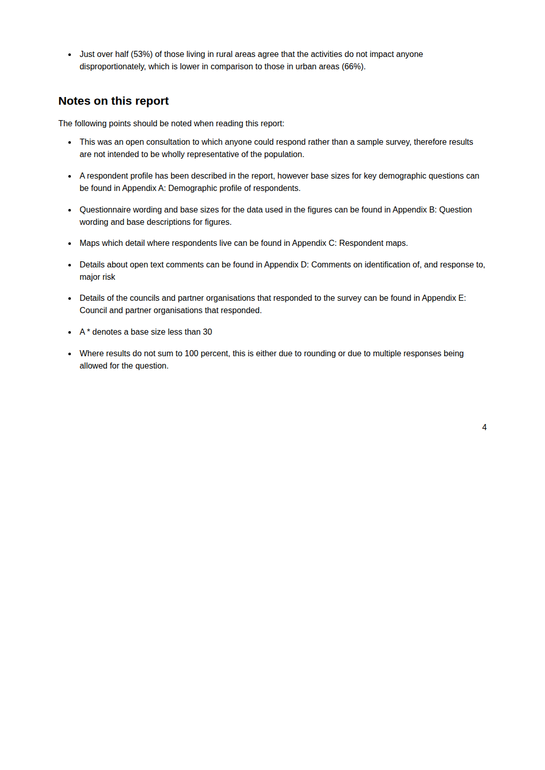Just over half (53%) of those living in rural areas agree that the activities do not impact anyone disproportionately, which is lower in comparison to those in urban areas (66%).
Notes on this report
The following points should be noted when reading this report:
This was an open consultation to which anyone could respond rather than a sample survey, therefore results are not intended to be wholly representative of the population.
A respondent profile has been described in the report, however base sizes for key demographic questions can be found in Appendix A: Demographic profile of respondents.
Questionnaire wording and base sizes for the data used in the figures can be found in Appendix B: Question wording and base descriptions for figures.
Maps which detail where respondents live can be found in Appendix C: Respondent maps.
Details about open text comments can be found in Appendix D: Comments on identification of, and response to, major risk
Details of the councils and partner organisations that responded to the survey can be found in Appendix E: Council and partner organisations that responded.
A * denotes a base size less than 30
Where results do not sum to 100 percent, this is either due to rounding or due to multiple responses being allowed for the question.
4